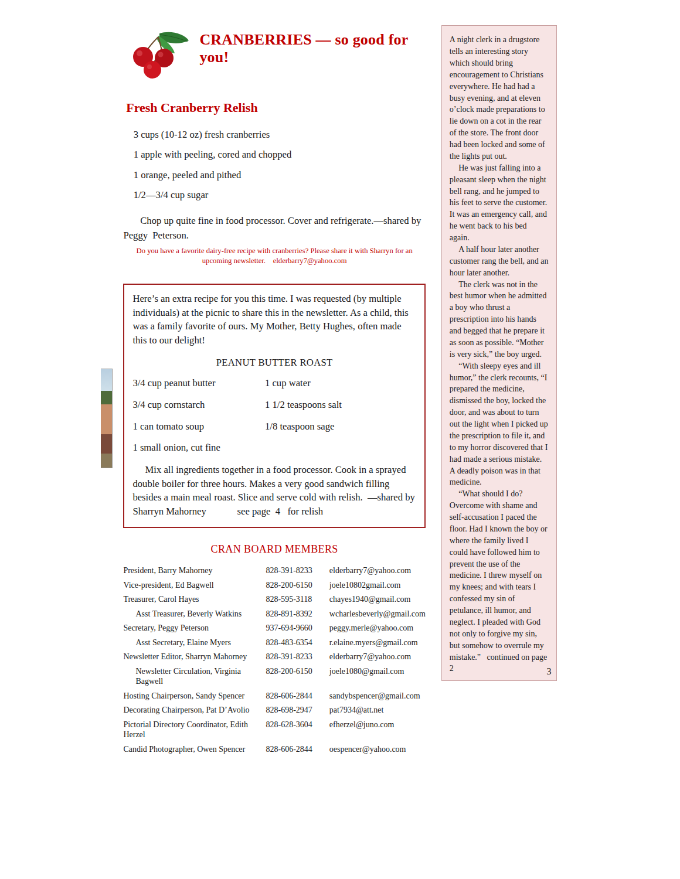CRANBERRIES — so good for you!
Fresh Cranberry Relish
3 cups (10-12 oz) fresh cranberries
1 apple with peeling, cored and chopped
1 orange, peeled and pithed
1/2—3/4 cup sugar
Chop up quite fine in food processor. Cover and refrigerate.—shared by Peggy Peterson.
Do you have a favorite dairy-free recipe with cranberries? Please share it with Sharryn for an upcoming newsletter. elderbarry7@yahoo.com
Here’s an extra recipe for you this time. I was requested (by multiple individuals) at the picnic to share this in the newsletter. As a child, this was a family favorite of ours. My Mother, Betty Hughes, often made this to our delight!
PEANUT BUTTER ROAST
3/4 cup peanut butter 1 cup water 3/4 cup cornstarch 1 1/2 teaspoons salt 1 can tomato soup 1/8 teaspoon sage 1 small onion, cut fine
Mix all ingredients together in a food processor. Cook in a sprayed double boiler for three hours. Makes a very good sandwich filling besides a main meal roast. Slice and serve cold with relish. —shared by
Sharryn Mahorney see page 4 for relish
CRAN BOARD MEMBERS
| President, Barry Mahorney | 828-391-8233 | elderbarry7@yahoo.com |
| Vice-president, Ed Bagwell | 828-200-6150 | joele10802gmail.com |
| Treasurer, Carol Hayes | 828-595-3118 | chayes1940@gmail.com |
| Asst Treasurer, Beverly Watkins | 828-891-8392 | wcharlesbeverly@gmail.com |
| Secretary, Peggy Peterson | 937-694-9660 | peggy.merle@yahoo.com |
| Asst Secretary, Elaine Myers | 828-483-6354 | r.elaine.myers@gmail.com |
| Newsletter Editor, Sharryn Mahorney | 828-391-8233 | elderbarry7@yahoo.com |
| Newsletter Circulation, Virginia Bagwell | 828-200-6150 | joele1080@gmail.com |
| Hosting Chairperson, Sandy Spencer | 828-606-2844 | sandybspencer@gmail.com |
| Decorating Chairperson, Pat D’Avolio | 828-698-2947 | pat7934@att.net |
| Pictorial Directory Coordinator, Edith Herzel | 828-628-3604 | efherzel@juno.com |
| Candid Photographer, Owen Spencer | 828-606-2844 | oespencer@yahoo.com |
A night clerk in a drugstore tells an interesting story which should bring encouragement to Christians everywhere. He had had a busy evening, and at eleven o’clock made preparations to lie down on a cot in the rear of the store. The front door had been locked and some of the lights put out.
He was just falling into a pleasant sleep when the night bell rang, and he jumped to his feet to serve the customer. It was an emergency call, and he went back to his bed again.
A half hour later another customer rang the bell, and an hour later another.
The clerk was not in the best humor when he admitted a boy who thrust a prescription into his hands and begged that he prepare it as soon as possible. “Mother is very sick,” the boy urged.
“With sleepy eyes and ill humor,” the clerk recounts, “I prepared the medicine, dismissed the boy, locked the door, and was about to turn out the light when I picked up the prescription to file it, and to my horror discovered that I had made a serious mistake. A deadly poison was in that medicine.
“What should I do? Overcome with shame and self-accusation I paced the floor. Had I known the boy or where the family lived I could have followed him to prevent the use of the medicine. I threw myself on my knees; and with tears I confessed my sin of petulance, ill humor, and neglect. I pleaded with God not only to forgive my sin, but somehow to overrule my mistake.” continued on page 2
3